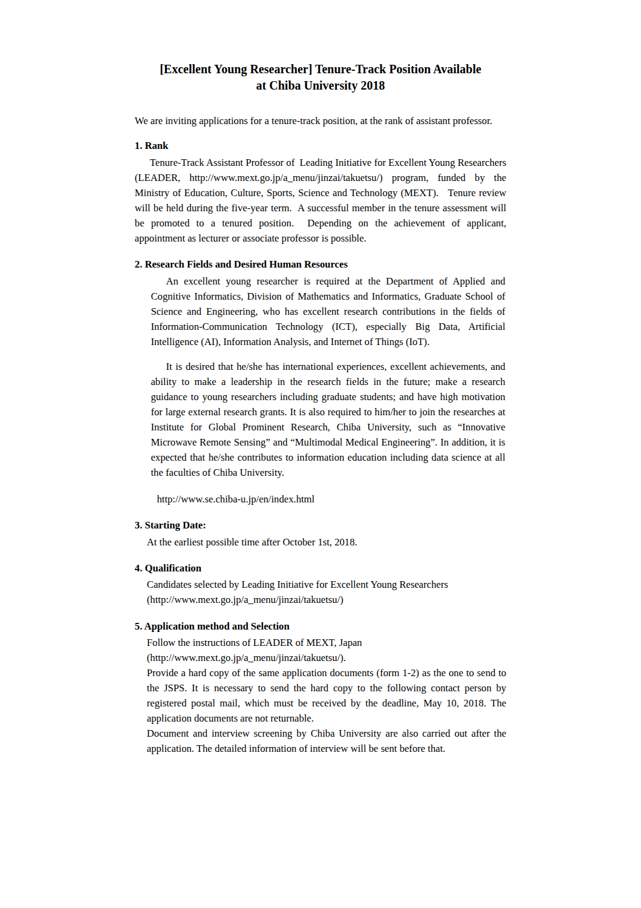[Excellent Young Researcher] Tenure-Track Position Available
at Chiba University 2018
We are inviting applications for a tenure-track position, at the rank of assistant professor.
1. Rank
Tenure-Track Assistant Professor of Leading Initiative for Excellent Young Researchers (LEADER, http://www.mext.go.jp/a_menu/jinzai/takuetsu/) program, funded by the Ministry of Education, Culture, Sports, Science and Technology (MEXT). Tenure review will be held during the five-year term. A successful member in the tenure assessment will be promoted to a tenured position. Depending on the achievement of applicant, appointment as lecturer or associate professor is possible.
2. Research Fields and Desired Human Resources
An excellent young researcher is required at the Department of Applied and Cognitive Informatics, Division of Mathematics and Informatics, Graduate School of Science and Engineering, who has excellent research contributions in the fields of Information-Communication Technology (ICT), especially Big Data, Artificial Intelligence (AI), Information Analysis, and Internet of Things (IoT).
It is desired that he/she has international experiences, excellent achievements, and ability to make a leadership in the research fields in the future; make a research guidance to young researchers including graduate students; and have high motivation for large external research grants. It is also required to him/her to join the researches at Institute for Global Prominent Research, Chiba University, such as “Innovative Microwave Remote Sensing” and “Multimodal Medical Engineering”. In addition, it is expected that he/she contributes to information education including data science at all the faculties of Chiba University.
http://www.se.chiba-u.jp/en/index.html
3. Starting Date:
At the earliest possible time after October 1st, 2018.
4. Qualification
Candidates selected by Leading Initiative for Excellent Young Researchers
(http://www.mext.go.jp/a_menu/jinzai/takuetsu/)
5. Application method and Selection
Follow the instructions of LEADER of MEXT, Japan
(http://www.mext.go.jp/a_menu/jinzai/takuetsu/).
Provide a hard copy of the same application documents (form 1-2) as the one to send to the JSPS. It is necessary to send the hard copy to the following contact person by registered postal mail, which must be received by the deadline, May 10, 2018. The application documents are not returnable.
Document and interview screening by Chiba University are also carried out after the application. The detailed information of interview will be sent before that.